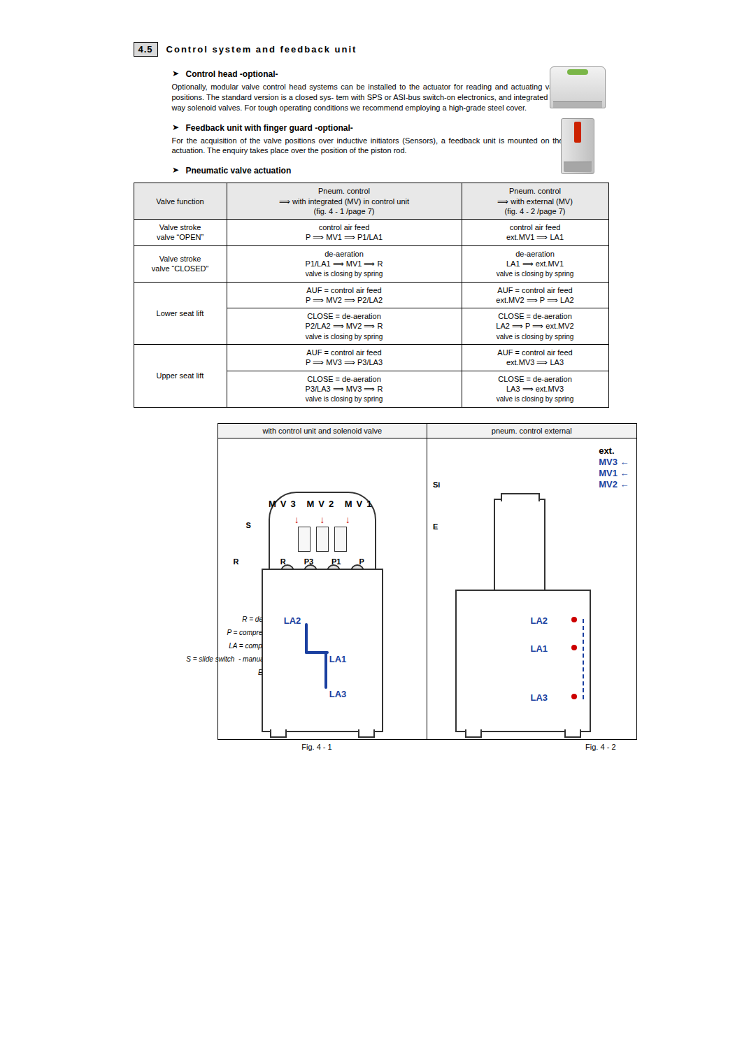4.5 Control system and feedback unit
➤ Control head -optional-
Optionally, modular valve control head systems can be installed to the actuator for reading and actuating valve positions. The standard version is a closed sys- tem with SPS or ASI-bus switch-on electronics, and integrated 3/2-way solenoid valves. For tough operating conditions we recommend employing a high-grade steel cover.
➤ Feedback unit with finger guard -optional-
For the acquisition of the valve positions over inductive initiators (Sensors), a feedback unit is mounted on the actuation. The enquiry takes place over the position of the piston rod.
➤ Pneumatic valve actuation
| Valve function | Pneum. control ⟹ with integrated (MV) in control unit (fig. 4 - 1 /page 7) | Pneum. control ⟹ with external (MV) (fig. 4 - 2 /page 7) |
| Valve stroke valve “OPEN” | control air feed P ⟹ MV1 ⟹ P1/LA1 | control air feed ext.MV1 ⟹ LA1 |
| Valve stroke valve “CLOSED” | de-aeration P1/LA1 ⟹ MV1 ⟹ R valve is closing by spring | de-aeration LA1 ⟹ ext.MV1 valve is closing by spring |
| Lower seat lift | AUF = control air feed P ⟹ MV2 ⟹ P2/LA2 | AUF = control air feed ext.MV2 ⟹ P ⟹ LA2 |
| CLOSE = de-aeration P2/LA2 ⟹ MV2 ⟹ R valve is closing by spring | CLOSE = de-aeration LA2 ⟹ P ⟹ ext.MV2 valve is closing by spring |
| Upper seat lift | AUF = control air feed P ⟹ MV3 ⟹ P3/LA3 | AUF = control air feed ext.MV3 ⟹ LA3 |
| CLOSE = de-aeration P3/LA3 ⟹ MV3 ⟹ R valve is closing by spring | CLOSE = de-aeration LA3 ⟹ ext.MV3 valve is closing by spring |
MV = solenoid valve
MV1 = valve stroke
MV2 = lower seat lift
MV3 = upper seat lift
R = de-aeration, sound absorber
P = compressed-air inlet (control unit)
LA = compressed-air inlet (actuation)
S = slide switch - manual control (solenoid valves)
E = proximity switch M12x1
H = feedback unit
| with control unit and solenoid valve | pneum. control external |
| MV3 MV2 MV1 ↓ ↓ ↓ R P3 P1 P LA2 LA1 LA3 S R | LA2 LA1 LA3 ext. MV3 ← MV1 ← MV2 ← Si E |
Fig. 4 - 1
Fig. 4 - 2